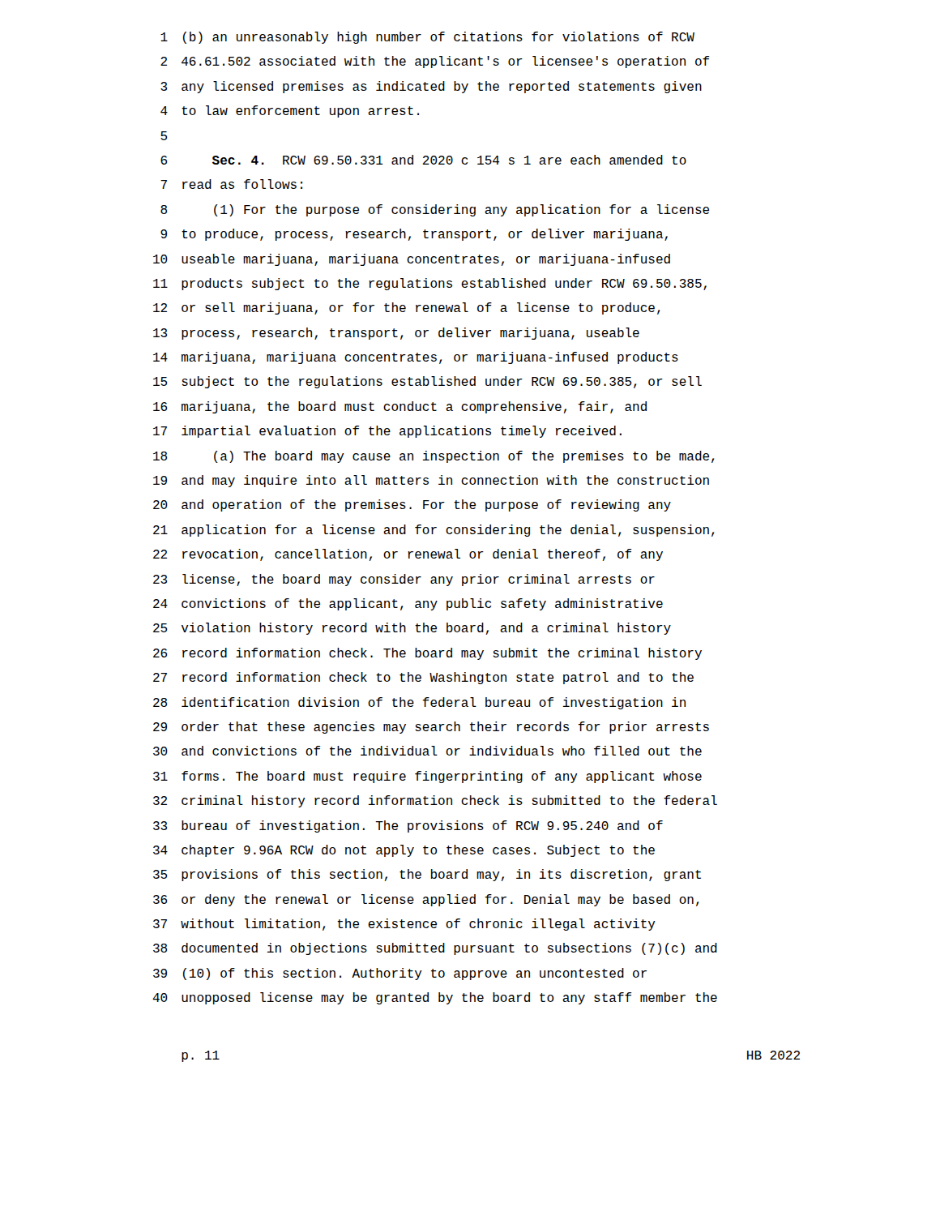(b) an unreasonably high number of citations for violations of RCW
46.61.502 associated with the applicant's or licensee's operation of
any licensed premises as indicated by the reported statements given
to law enforcement upon arrest.
Sec. 4. RCW 69.50.331 and 2020 c 154 s 1 are each amended to
read as follows:
(1) For the purpose of considering any application for a license
to produce, process, research, transport, or deliver marijuana,
useable marijuana, marijuana concentrates, or marijuana-infused
products subject to the regulations established under RCW 69.50.385,
or sell marijuana, or for the renewal of a license to produce,
process, research, transport, or deliver marijuana, useable
marijuana, marijuana concentrates, or marijuana-infused products
subject to the regulations established under RCW 69.50.385, or sell
marijuana, the board must conduct a comprehensive, fair, and
impartial evaluation of the applications timely received.
(a) The board may cause an inspection of the premises to be made,
and may inquire into all matters in connection with the construction
and operation of the premises. For the purpose of reviewing any
application for a license and for considering the denial, suspension,
revocation, cancellation, or renewal or denial thereof, of any
license, the board may consider any prior criminal arrests or
convictions of the applicant, any public safety administrative
violation history record with the board, and a criminal history
record information check. The board may submit the criminal history
record information check to the Washington state patrol and to the
identification division of the federal bureau of investigation in
order that these agencies may search their records for prior arrests
and convictions of the individual or individuals who filled out the
forms. The board must require fingerprinting of any applicant whose
criminal history record information check is submitted to the federal
bureau of investigation. The provisions of RCW 9.95.240 and of
chapter 9.96A RCW do not apply to these cases. Subject to the
provisions of this section, the board may, in its discretion, grant
or deny the renewal or license applied for. Denial may be based on,
without limitation, the existence of chronic illegal activity
documented in objections submitted pursuant to subsections (7)(c) and
(10) of this section. Authority to approve an uncontested or
unopposed license may be granted by the board to any staff member the
p. 11 HB 2022